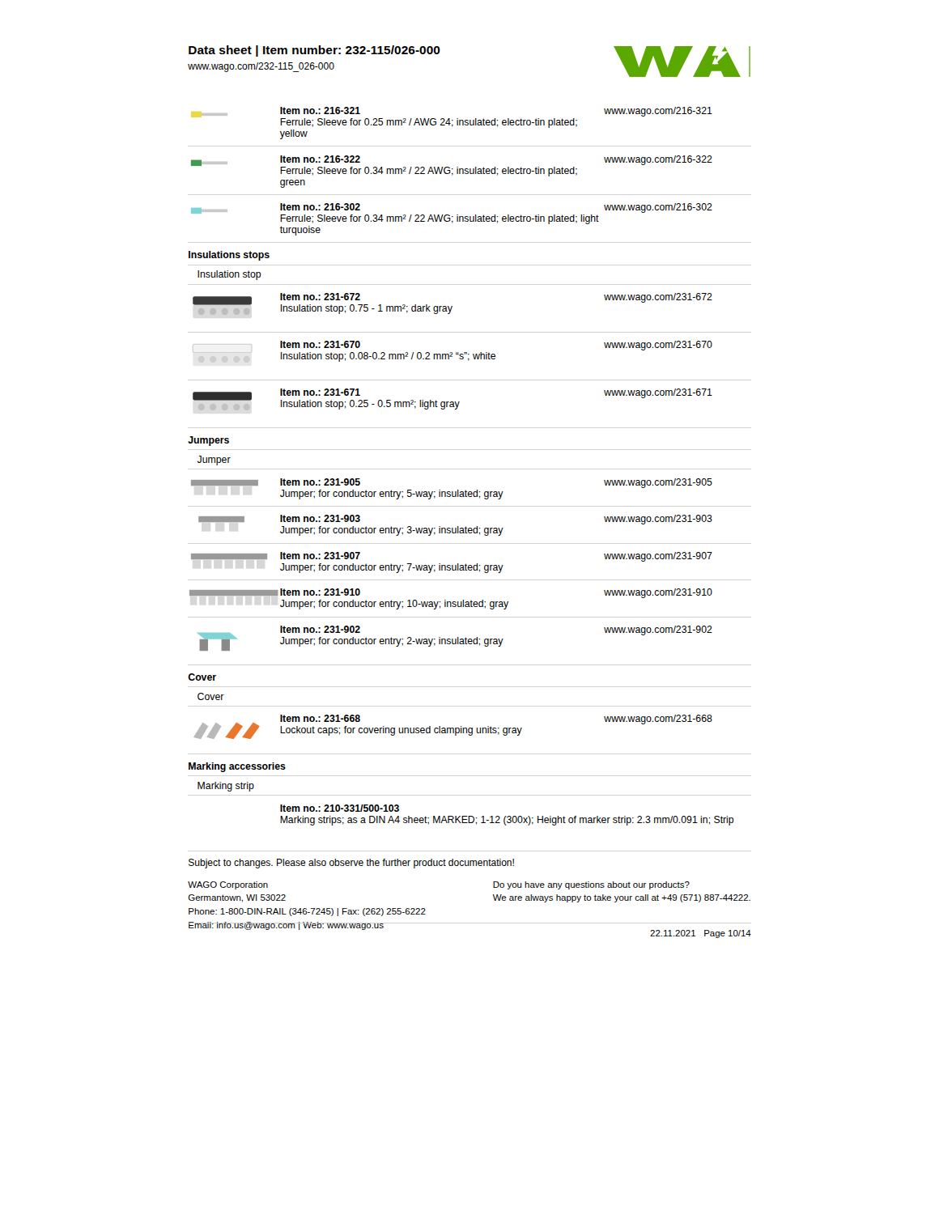Data sheet | Item number: 232-115/026-000
www.wago.com/232-115_026-000
WAGO
| | Item no.: 216-321 Ferrule; Sleeve for 0.25 mm² / AWG 24; insulated; electro-tin plated; yellow | www.wago.com/216-321 |
| | Item no.: 216-322 Ferrule; Sleeve for 0.34 mm² / 22 AWG; insulated; electro-tin plated; green | www.wago.com/216-322 |
| | Item no.: 216-302 Ferrule; Sleeve for 0.34 mm² / 22 AWG; insulated; electro-tin plated; light turquoise | www.wago.com/216-302 |
| Insulations stops |
| Insulation stop |
| | Item no.: 231-672 Insulation stop; 0.75 - 1 mm²; dark gray | www.wago.com/231-672 |
| | Item no.: 231-670 Insulation stop; 0.08-0.2 mm² / 0.2 mm² “s”; white | www.wago.com/231-670 |
| | Item no.: 231-671 Insulation stop; 0.25 - 0.5 mm²; light gray | www.wago.com/231-671 |
| Jumpers |
| Jumper |
| | Item no.: 231-905 Jumper; for conductor entry; 5-way; insulated; gray | www.wago.com/231-905 |
| | Item no.: 231-903 Jumper; for conductor entry; 3-way; insulated; gray | www.wago.com/231-903 |
| | Item no.: 231-907 Jumper; for conductor entry; 7-way; insulated; gray | www.wago.com/231-907 |
| | Item no.: 231-910 Jumper; for conductor entry; 10-way; insulated; gray | www.wago.com/231-910 |
| | Item no.: 231-902 Jumper; for conductor entry; 2-way; insulated; gray | www.wago.com/231-902 |
| Cover |
| Cover |
| | Item no.: 231-668 Lockout caps; for covering unused clamping units; gray | www.wago.com/231-668 |
| Marking accessories |
| Marking strip |
| | Item no.: 210-331/500-103 Marking strips; as a DIN A4 sheet; MARKED; 1-12 (300x); Height of marker strip: 2.3 mm/0.091 in; Strip |
Subject to changes. Please also observe the further product documentation!
WAGO Corporation
Germantown, WI 53022
Phone: 1-800-DIN-RAIL (346-7245) | Fax: (262) 255-6222
Email: info.us@wago.com | Web: www.wago.us
Do you have any questions about our products?
We are always happy to take your call at +49 (571) 887-44222.
22.11.2021 Page 10/14